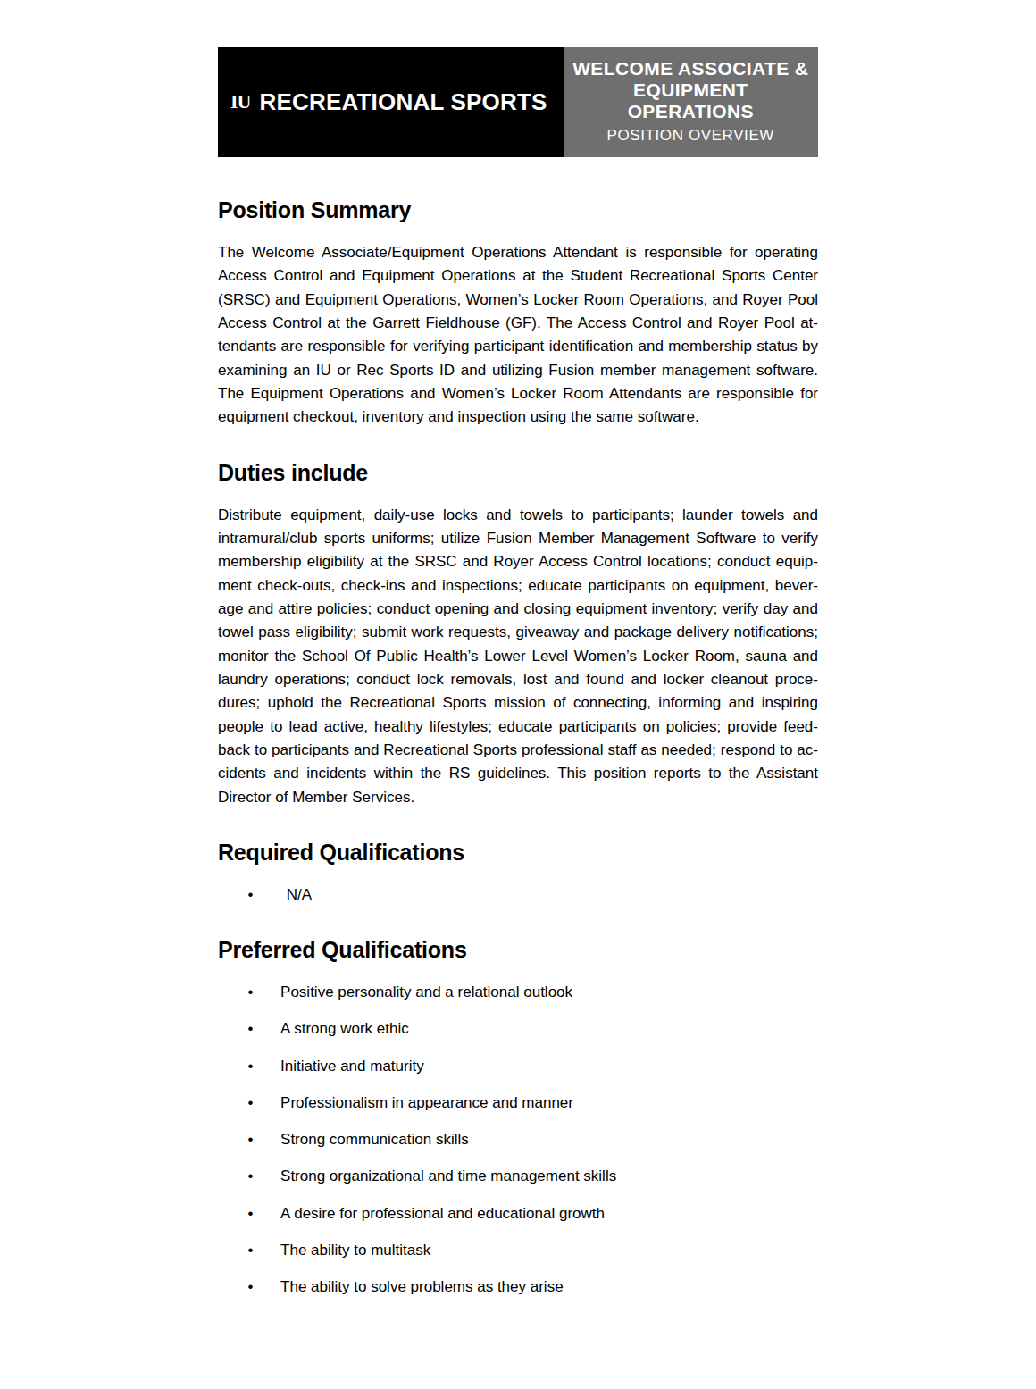IU RECREATIONAL SPORTS
Welcome Associate & Equipment Operations
Position Overview
Position Summary
The Welcome Associate/Equipment Operations Attendant is responsible for operating Access Control and Equipment Operations at the Student Recreational Sports Center (SRSC) and Equipment Operations, Women’s Locker Room Operations, and Royer Pool Access Control at the Garrett Fieldhouse (GF). The Access Control and Royer Pool attendants are responsible for verifying participant identification and membership status by examining an IU or Rec Sports ID and utilizing Fusion member management software. The Equipment Operations and Women’s Locker Room Attendants are responsible for equipment checkout, inventory and inspection using the same software.
Duties include
Distribute equipment, daily-use locks and towels to participants; launder towels and intramural/club sports uniforms; utilize Fusion Member Management Software to verify membership eligibility at the SRSC and Royer Access Control locations; conduct equipment check-outs, check-ins and inspections; educate participants on equipment, beverage and attire policies; conduct opening and closing equipment inventory; verify day and towel pass eligibility; submit work requests, giveaway and package delivery notifications; monitor the School Of Public Health’s Lower Level Women’s Locker Room, sauna and laundry operations; conduct lock removals, lost and found and locker cleanout procedures; uphold the Recreational Sports mission of connecting, informing and inspiring people to lead active, healthy lifestyles; educate participants on policies; provide feedback to participants and Recreational Sports professional staff as needed; respond to accidents and incidents within the RS guidelines. This position reports to the Assistant Director of Member Services.
Required Qualifications
N/A
Preferred Qualifications
Positive personality and a relational outlook
A strong work ethic
Initiative and maturity
Professionalism in appearance and manner
Strong communication skills
Strong organizational and time management skills
A desire for professional and educational growth
The ability to multitask
The ability to solve problems as they arise